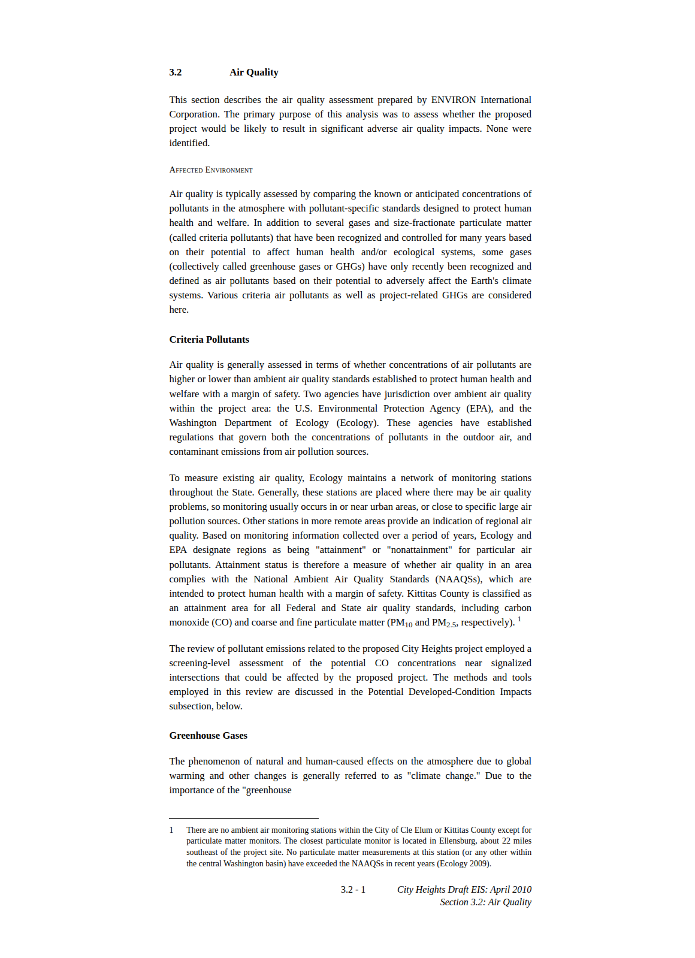3.2 Air Quality
This section describes the air quality assessment prepared by ENVIRON International Corporation. The primary purpose of this analysis was to assess whether the proposed project would be likely to result in significant adverse air quality impacts. None were identified.
Affected Environment
Air quality is typically assessed by comparing the known or anticipated concentrations of pollutants in the atmosphere with pollutant-specific standards designed to protect human health and welfare. In addition to several gases and size-fractionate particulate matter (called criteria pollutants) that have been recognized and controlled for many years based on their potential to affect human health and/or ecological systems, some gases (collectively called greenhouse gases or GHGs) have only recently been recognized and defined as air pollutants based on their potential to adversely affect the Earth's climate systems. Various criteria air pollutants as well as project-related GHGs are considered here.
Criteria Pollutants
Air quality is generally assessed in terms of whether concentrations of air pollutants are higher or lower than ambient air quality standards established to protect human health and welfare with a margin of safety. Two agencies have jurisdiction over ambient air quality within the project area: the U.S. Environmental Protection Agency (EPA), and the Washington Department of Ecology (Ecology). These agencies have established regulations that govern both the concentrations of pollutants in the outdoor air, and contaminant emissions from air pollution sources.
To measure existing air quality, Ecology maintains a network of monitoring stations throughout the State. Generally, these stations are placed where there may be air quality problems, so monitoring usually occurs in or near urban areas, or close to specific large air pollution sources. Other stations in more remote areas provide an indication of regional air quality. Based on monitoring information collected over a period of years, Ecology and EPA designate regions as being "attainment" or "nonattainment" for particular air pollutants. Attainment status is therefore a measure of whether air quality in an area complies with the National Ambient Air Quality Standards (NAAQSs), which are intended to protect human health with a margin of safety. Kittitas County is classified as an attainment area for all Federal and State air quality standards, including carbon monoxide (CO) and coarse and fine particulate matter (PM10 and PM2.5, respectively). 1
The review of pollutant emissions related to the proposed City Heights project employed a screening-level assessment of the potential CO concentrations near signalized intersections that could be affected by the proposed project. The methods and tools employed in this review are discussed in the Potential Developed-Condition Impacts subsection, below.
Greenhouse Gases
The phenomenon of natural and human-caused effects on the atmosphere due to global warming and other changes is generally referred to as "climate change." Due to the importance of the "greenhouse
1
There are no ambient air monitoring stations within the City of Cle Elum or Kittitas County except for particulate matter monitors. The closest particulate monitor is located in Ellensburg, about 22 miles southeast of the project site. No particulate matter measurements at this station (or any other within the central Washington basin) have exceeded the NAAQSs in recent years (Ecology 2009).
3.2 - 1
City Heights Draft EIS: April 2010
Section 3.2: Air Quality